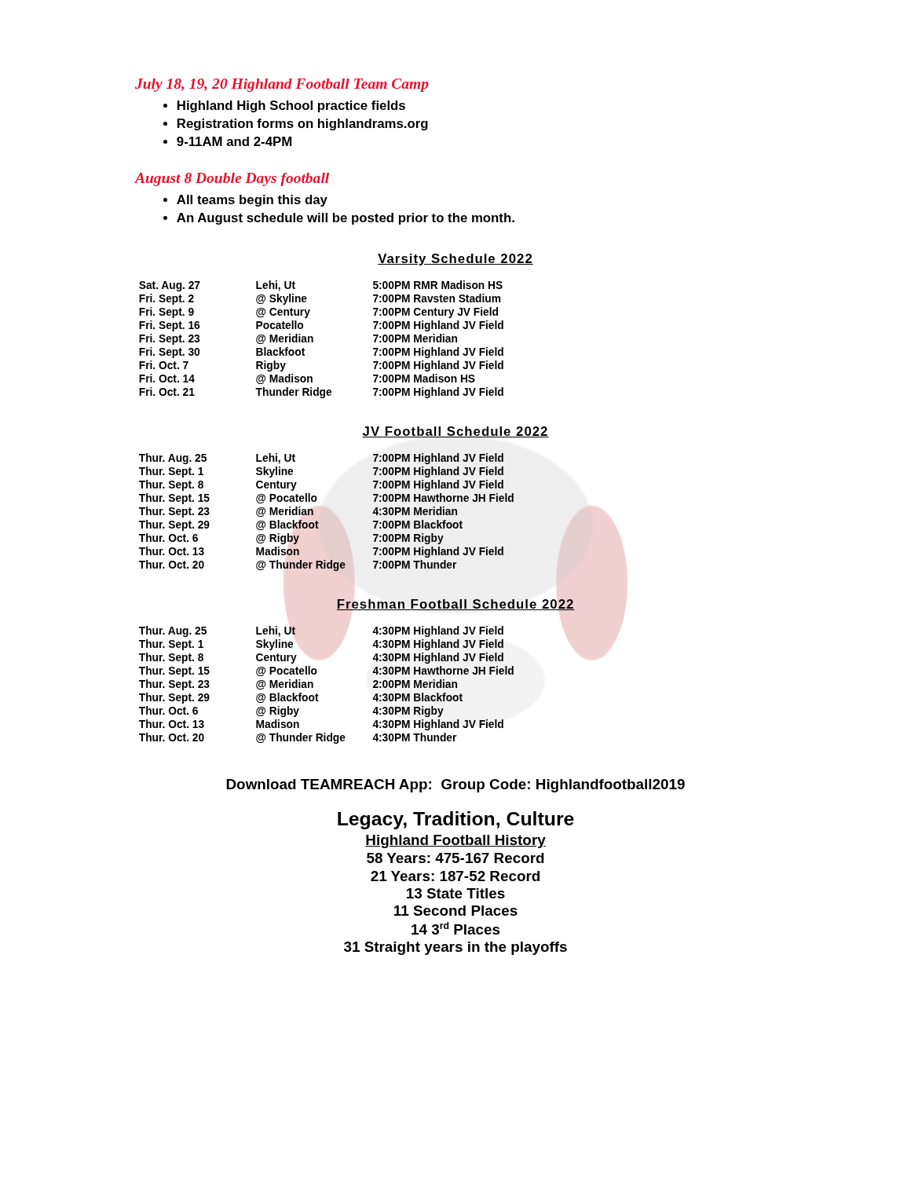July 18, 19, 20 Highland Football Team Camp
Highland High School practice fields
Registration forms on highlandrams.org
9-11AM and 2-4PM
August 8 Double Days football
All teams begin this day
An August schedule will be posted prior to the month.
Varsity Schedule 2022
| Sat. Aug. 27 | Lehi, Ut | 5:00PM RMR Madison HS |
| Fri. Sept. 2 | @ Skyline | 7:00PM Ravsten Stadium |
| Fri. Sept. 9 | @ Century | 7:00PM Century JV Field |
| Fri. Sept. 16 | Pocatello | 7:00PM Highland JV Field |
| Fri. Sept. 23 | @ Meridian | 7:00PM Meridian |
| Fri. Sept. 30 | Blackfoot | 7:00PM Highland JV Field |
| Fri. Oct. 7 | Rigby | 7:00PM Highland JV Field |
| Fri. Oct. 14 | @ Madison | 7:00PM Madison HS |
| Fri. Oct. 21 | Thunder Ridge | 7:00PM Highland JV Field |
JV Football Schedule 2022
| Thur. Aug. 25 | Lehi, Ut | 7:00PM Highland JV Field |
| Thur. Sept. 1 | Skyline | 7:00PM Highland JV Field |
| Thur. Sept. 8 | Century | 7:00PM Highland JV Field |
| Thur. Sept. 15 | @ Pocatello | 7:00PM Hawthorne JH Field |
| Thur. Sept. 23 | @ Meridian | 4:30PM Meridian |
| Thur. Sept. 29 | @ Blackfoot | 7:00PM Blackfoot |
| Thur. Oct. 6 | @ Rigby | 7:00PM Rigby |
| Thur. Oct. 13 | Madison | 7:00PM Highland JV Field |
| Thur. Oct. 20 | @ Thunder Ridge | 7:00PM Thunder |
Freshman Football Schedule 2022
| Thur. Aug. 25 | Lehi, Ut | 4:30PM Highland JV Field |
| Thur. Sept. 1 | Skyline | 4:30PM Highland JV Field |
| Thur. Sept. 8 | Century | 4:30PM Highland JV Field |
| Thur. Sept. 15 | @ Pocatello | 4:30PM Hawthorne JH Field |
| Thur. Sept. 23 | @ Meridian | 2:00PM Meridian |
| Thur. Sept. 29 | @ Blackfoot | 4:30PM Blackfoot |
| Thur. Oct. 6 | @ Rigby | 4:30PM Rigby |
| Thur. Oct. 13 | Madison | 4:30PM Highland JV Field |
| Thur. Oct. 20 | @ Thunder Ridge | 4:30PM Thunder |
Download TEAMREACH App: Group Code: Highlandfootball2019
Legacy, Tradition, Culture
Highland Football History
58 Years: 475-167 Record
21 Years: 187-52 Record
13 State Titles
11 Second Places
14 3rd Places
31 Straight years in the playoffs